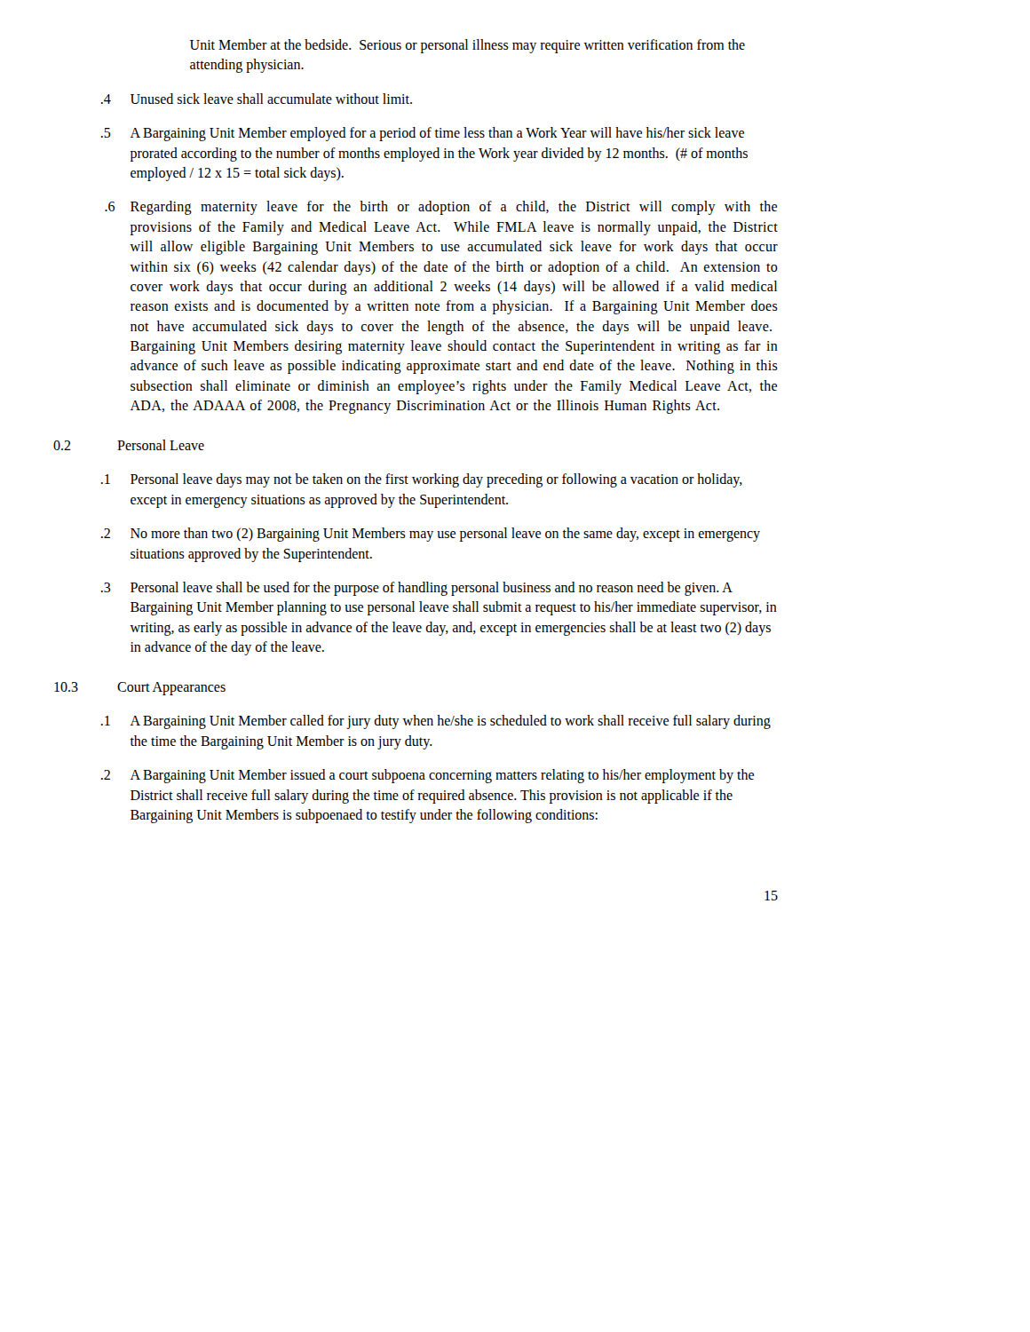Unit Member at the bedside. Serious or personal illness may require written verification from the attending physician.
.4
Unused sick leave shall accumulate without limit.
.5
A Bargaining Unit Member employed for a period of time less than a Work Year will have his/her sick leave prorated according to the number of months employed in the Work year divided by 12 months. (# of months employed / 12 x 15 = total sick days).
.6
Regarding maternity leave for the birth or adoption of a child, the District will comply with the provisions of the Family and Medical Leave Act. While FMLA leave is normally unpaid, the District will allow eligible Bargaining Unit Members to use accumulated sick leave for work days that occur within six (6) weeks (42 calendar days) of the date of the birth or adoption of a child. An extension to cover work days that occur during an additional 2 weeks (14 days) will be allowed if a valid medical reason exists and is documented by a written note from a physician. If a Bargaining Unit Member does not have accumulated sick days to cover the length of the absence, the days will be unpaid leave. Bargaining Unit Members desiring maternity leave should contact the Superintendent in writing as far in advance of such leave as possible indicating approximate start and end date of the leave. Nothing in this subsection shall eliminate or diminish an employee’s rights under the Family Medical Leave Act, the ADA, the ADAAA of 2008, the Pregnancy Discrimination Act or the Illinois Human Rights Act.
0.2
Personal Leave
.1
Personal leave days may not be taken on the first working day preceding or following a vacation or holiday, except in emergency situations as approved by the Superintendent.
.2
No more than two (2) Bargaining Unit Members may use personal leave on the same day, except in emergency situations approved by the Superintendent.
.3
Personal leave shall be used for the purpose of handling personal business and no reason need be given. A Bargaining Unit Member planning to use personal leave shall submit a request to his/her immediate supervisor, in writing, as early as possible in advance of the leave day, and, except in emergencies shall be at least two (2) days in advance of the day of the leave.
10.3
Court Appearances
.1
A Bargaining Unit Member called for jury duty when he/she is scheduled to work shall receive full salary during the time the Bargaining Unit Member is on jury duty.
.2
A Bargaining Unit Member issued a court subpoena concerning matters relating to his/her employment by the District shall receive full salary during the time of required absence. This provision is not applicable if the Bargaining Unit Members is subpoenaed to testify under the following conditions:
15